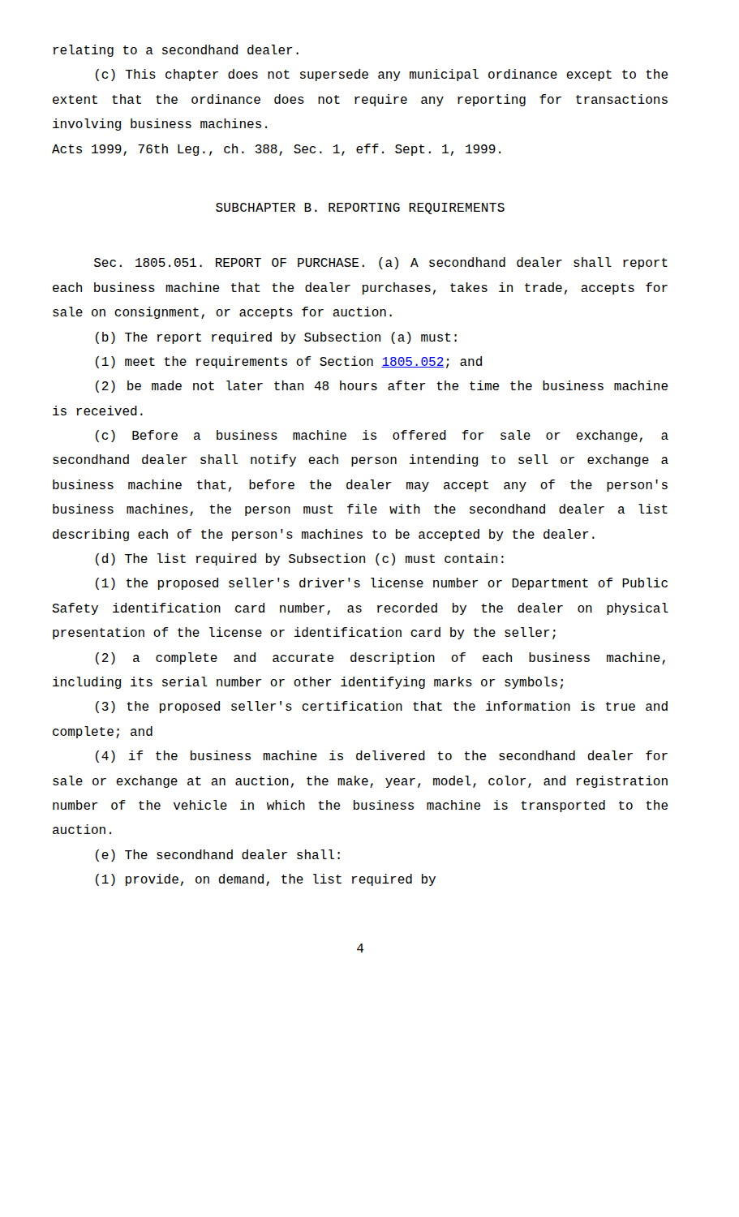relating to a secondhand dealer.
(c) This chapter does not supersede any municipal ordinance except to the extent that the ordinance does not require any reporting for transactions involving business machines.
Acts 1999, 76th Leg., ch. 388, Sec. 1, eff. Sept. 1, 1999.
SUBCHAPTER B. REPORTING REQUIREMENTS
Sec. 1805.051. REPORT OF PURCHASE. (a) A secondhand dealer shall report each business machine that the dealer purchases, takes in trade, accepts for sale on consignment, or accepts for auction.
(b) The report required by Subsection (a) must:
(1) meet the requirements of Section 1805.052; and
(2) be made not later than 48 hours after the time the business machine is received.
(c) Before a business machine is offered for sale or exchange, a secondhand dealer shall notify each person intending to sell or exchange a business machine that, before the dealer may accept any of the person's business machines, the person must file with the secondhand dealer a list describing each of the person's machines to be accepted by the dealer.
(d) The list required by Subsection (c) must contain:
(1) the proposed seller's driver's license number or Department of Public Safety identification card number, as recorded by the dealer on physical presentation of the license or identification card by the seller;
(2) a complete and accurate description of each business machine, including its serial number or other identifying marks or symbols;
(3) the proposed seller's certification that the information is true and complete; and
(4) if the business machine is delivered to the secondhand dealer for sale or exchange at an auction, the make, year, model, color, and registration number of the vehicle in which the business machine is transported to the auction.
(e) The secondhand dealer shall:
(1) provide, on demand, the list required by
4